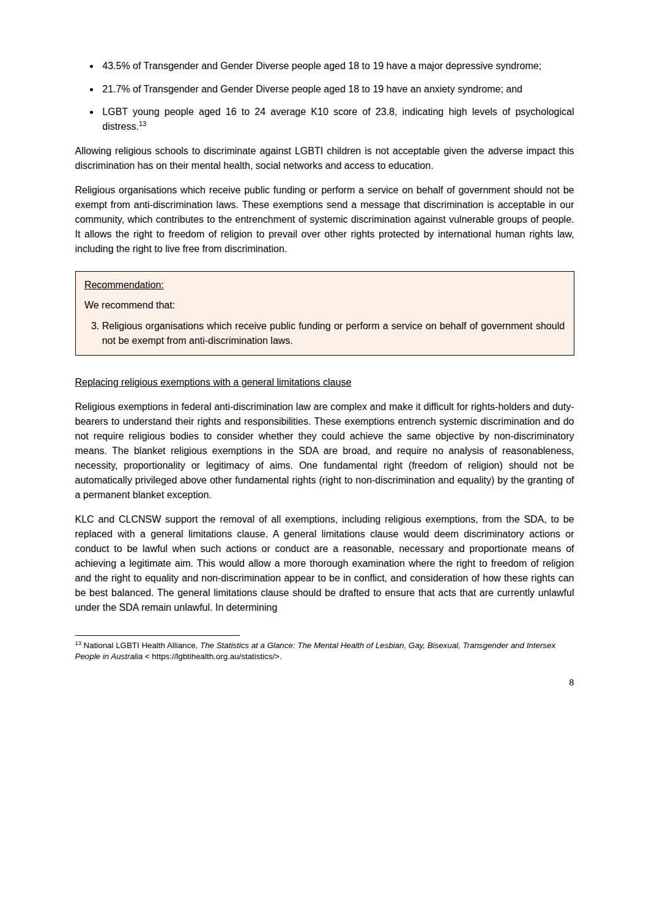43.5% of Transgender and Gender Diverse people aged 18 to 19 have a major depressive syndrome;
21.7% of Transgender and Gender Diverse people aged 18 to 19 have an anxiety syndrome; and
LGBT young people aged 16 to 24 average K10 score of 23.8, indicating high levels of psychological distress.13
Allowing religious schools to discriminate against LGBTI children is not acceptable given the adverse impact this discrimination has on their mental health, social networks and access to education.
Religious organisations which receive public funding or perform a service on behalf of government should not be exempt from anti-discrimination laws. These exemptions send a message that discrimination is acceptable in our community, which contributes to the entrenchment of systemic discrimination against vulnerable groups of people. It allows the right to freedom of religion to prevail over other rights protected by international human rights law, including the right to live free from discrimination.
Recommendation:
We recommend that:
Religious organisations which receive public funding or perform a service on behalf of government should not be exempt from anti-discrimination laws.
Replacing religious exemptions with a general limitations clause
Religious exemptions in federal anti-discrimination law are complex and make it difficult for rights-holders and duty-bearers to understand their rights and responsibilities. These exemptions entrench systemic discrimination and do not require religious bodies to consider whether they could achieve the same objective by non-discriminatory means. The blanket religious exemptions in the SDA are broad, and require no analysis of reasonableness, necessity, proportionality or legitimacy of aims. One fundamental right (freedom of religion) should not be automatically privileged above other fundamental rights (right to non-discrimination and equality) by the granting of a permanent blanket exception.
KLC and CLCNSW support the removal of all exemptions, including religious exemptions, from the SDA, to be replaced with a general limitations clause. A general limitations clause would deem discriminatory actions or conduct to be lawful when such actions or conduct are a reasonable, necessary and proportionate means of achieving a legitimate aim. This would allow a more thorough examination where the right to freedom of religion and the right to equality and non-discrimination appear to be in conflict, and consideration of how these rights can be best balanced. The general limitations clause should be drafted to ensure that acts that are currently unlawful under the SDA remain unlawful. In determining
13 National LGBTI Health Alliance, The Statistics at a Glance: The Mental Health of Lesbian, Gay, Bisexual, Transgender and Intersex People in Australia < https://lgbtihealth.org.au/statistics/>.
8